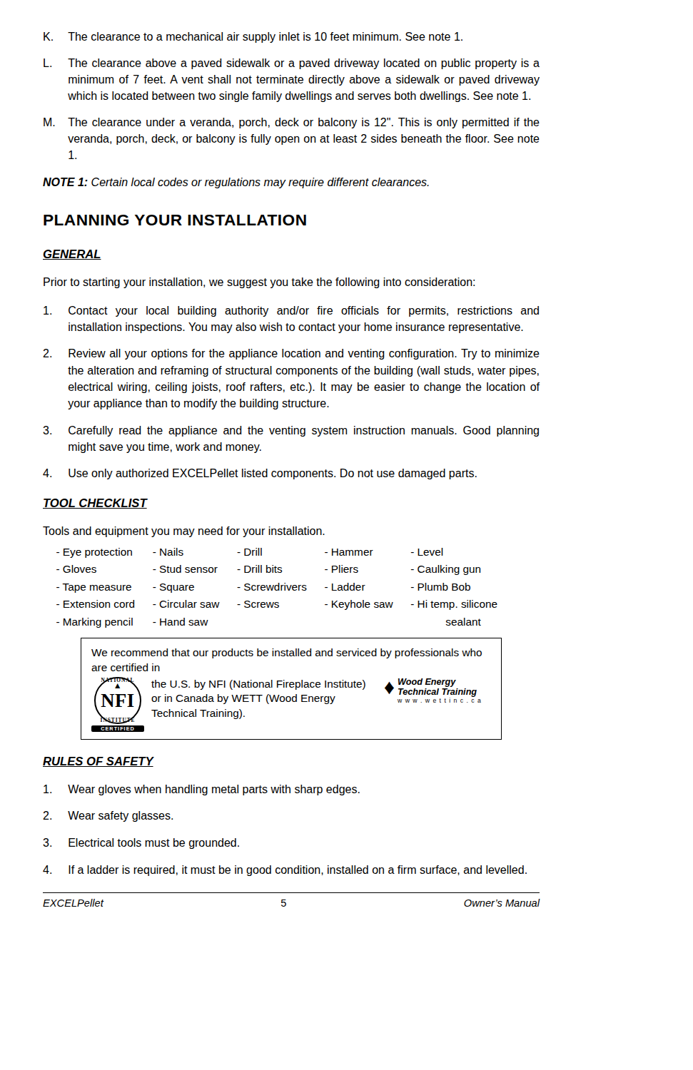K. The clearance to a mechanical air supply inlet is 10 feet minimum. See note 1.
L. The clearance above a paved sidewalk or a paved driveway located on public property is a minimum of 7 feet. A vent shall not terminate directly above a sidewalk or paved driveway which is located between two single family dwellings and serves both dwellings. See note 1.
M. The clearance under a veranda, porch, deck or balcony is 12". This is only permitted if the veranda, porch, deck, or balcony is fully open on at least 2 sides beneath the floor. See note 1.
NOTE 1: Certain local codes or regulations may require different clearances.
PLANNING YOUR INSTALLATION
GENERAL
Prior to starting your installation, we suggest you take the following into consideration:
1. Contact your local building authority and/or fire officials for permits, restrictions and installation inspections. You may also wish to contact your home insurance representative.
2. Review all your options for the appliance location and venting configuration. Try to minimize the alteration and reframing of structural components of the building (wall studs, water pipes, electrical wiring, ceiling joists, roof rafters, etc.). It may be easier to change the location of your appliance than to modify the building structure.
3. Carefully read the appliance and the venting system instruction manuals. Good planning might save you time, work and money.
4. Use only authorized EXCELPellet listed components. Do not use damaged parts.
TOOL CHECKLIST
Tools and equipment you may need for your installation.
| - Eye protection | - Nails | - Drill | - Hammer | - Level |
| - Gloves | - Stud sensor | - Drill bits | - Pliers | - Caulking gun |
| - Tape measure | - Square | - Screwdrivers | - Ladder | - Plumb Bob |
| - Extension cord | - Circular saw | - Screws | - Keyhole saw | - Hi temp. silicone |
| - Marking pencil | - Hand saw | | | sealant |
We recommend that our products be installed and serviced by professionals who are certified in
NATIONAL ▲ NFI INSTITUTE
CERTIFIED
the U.S. by NFI (National Fireplace Institute) or in Canada by WETT (Wood Energy Technical Training).
♦
Wood Energy
Technical Training
w w w . w e t t i n c . c a
RULES OF SAFETY
1. Wear gloves when handling metal parts with sharp edges.
2. Wear safety glasses.
3. Electrical tools must be grounded.
4. If a ladder is required, it must be in good condition, installed on a firm surface, and levelled.
EXCELPellet 5 Owner’s Manual